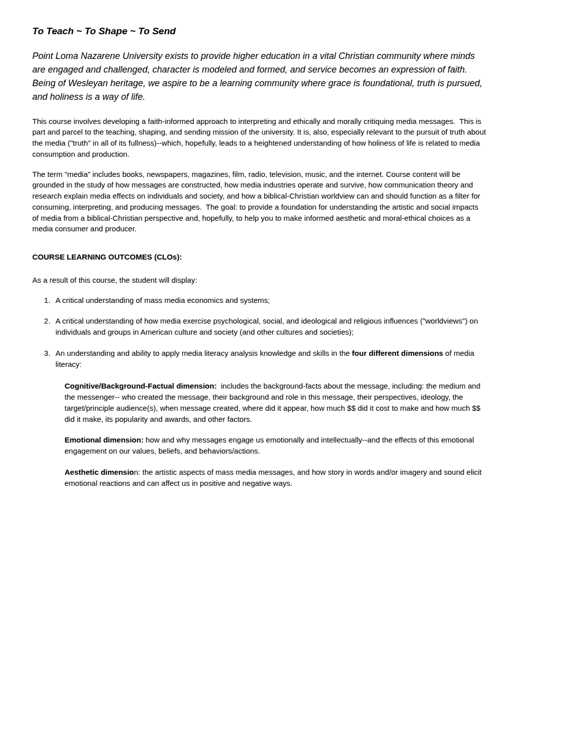To Teach ~ To Shape ~ To Send
Point Loma Nazarene University exists to provide higher education in a vital Christian community where minds are engaged and challenged, character is modeled and formed, and service becomes an expression of faith. Being of Wesleyan heritage, we aspire to be a learning community where grace is foundational, truth is pursued, and holiness is a way of life.
This course involves developing a faith-informed approach to interpreting and ethically and morally critiquing media messages. This is part and parcel to the teaching, shaping, and sending mission of the university. It is, also, especially relevant to the pursuit of truth about the media ("truth" in all of its fullness)--which, hopefully, leads to a heightened understanding of how holiness of life is related to media consumption and production.
The term “media” includes books, newspapers, magazines, film, radio, television, music, and the internet. Course content will be grounded in the study of how messages are constructed, how media industries operate and survive, how communication theory and research explain media effects on individuals and society, and how a biblical-Christian worldview can and should function as a filter for consuming, interpreting, and producing messages. The goal: to provide a foundation for understanding the artistic and social impacts of media from a biblical-Christian perspective and, hopefully, to help you to make informed aesthetic and moral-ethical choices as a media consumer and producer.
COURSE LEARNING OUTCOMES (CLOs):
As a result of this course, the student will display:
A critical understanding of mass media economics and systems;
A critical understanding of how media exercise psychological, social, and ideological and religious influences ("worldviews") on individuals and groups in American culture and society (and other cultures and societies);
An understanding and ability to apply media literacy analysis knowledge and skills in the four different dimensions of media literacy:
Cognitive/Background-Factual dimension: includes the background-facts about the message, including: the medium and the messenger-- who created the message, their background and role in this message, their perspectives, ideology, the target/principle audience(s), when message created, where did it appear, how much $$ did it cost to make and how much $$ did it make, its popularity and awards, and other factors.
Emotional dimension: how and why messages engage us emotionally and intellectually--and the effects of this emotional engagement on our values, beliefs, and behaviors/actions.
Aesthetic dimension: the artistic aspects of mass media messages, and how story in words and/or imagery and sound elicit emotional reactions and can affect us in positive and negative ways.